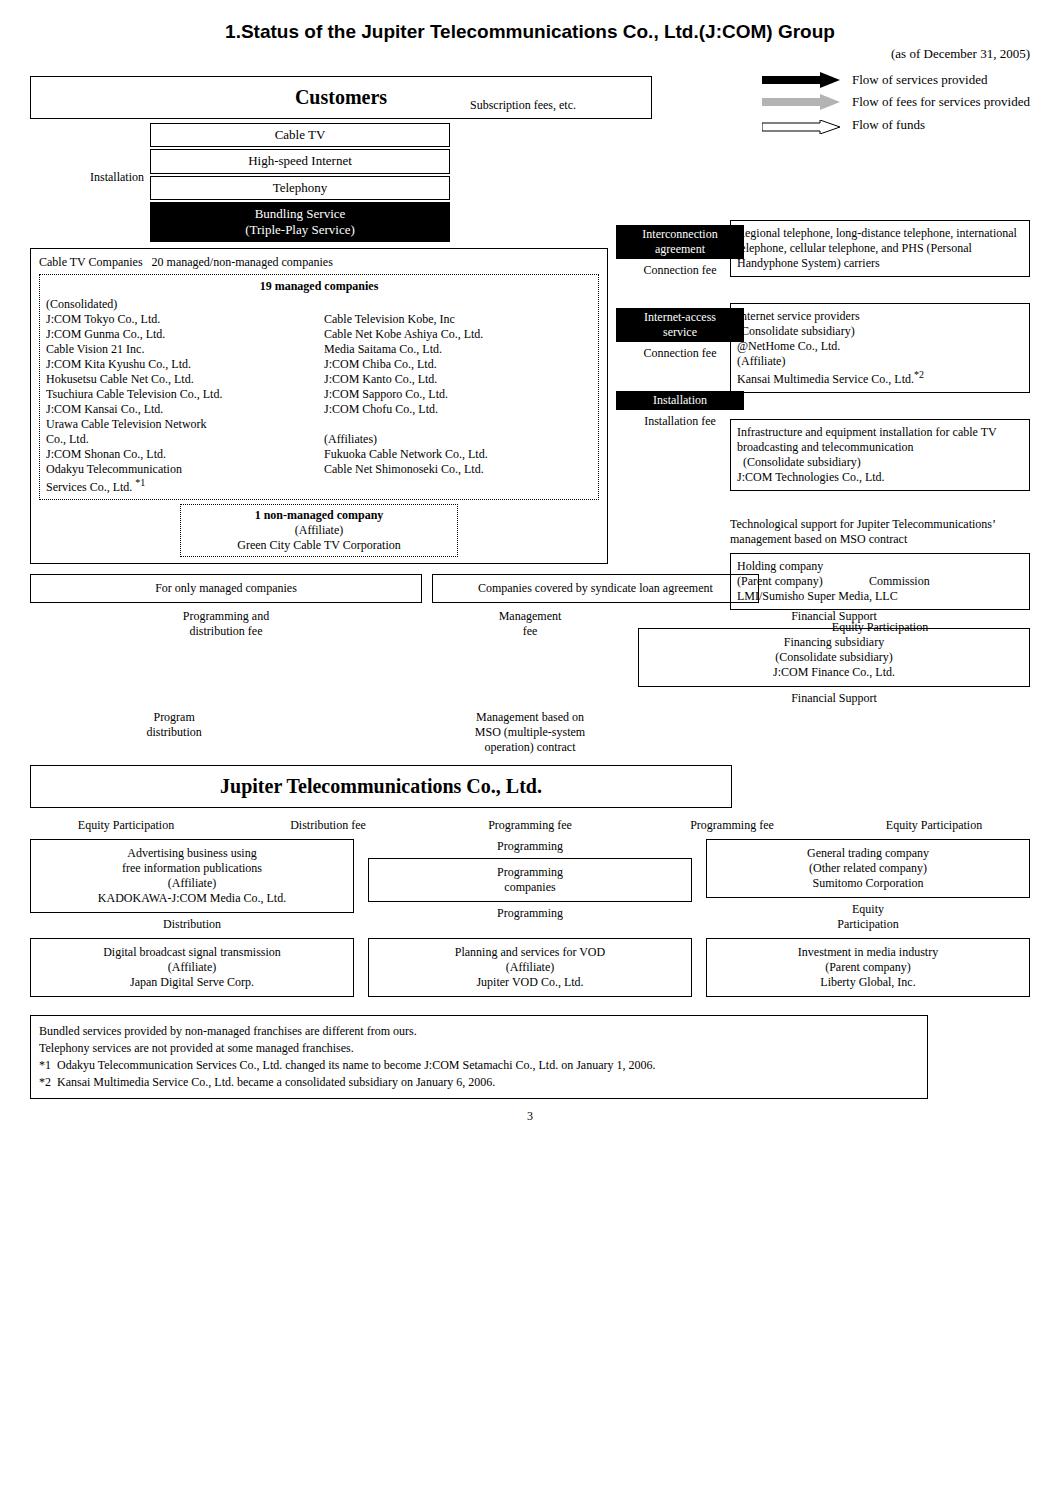1.Status of the Jupiter Telecommunications Co., Ltd.(J:COM) Group
(as of December 31, 2005)
Flow of services provided
Flow of fees for services provided
Flow of funds
Customers
Subscription fees, etc.
Installation
Cable TV
High-speed Internet
Telephony
Bundling Service
(Triple-Play Service)
Cable TV Companies 20 managed/non-managed companies
19 managed companies
(Consolidated)
J:COM Tokyo Co., Ltd.
J:COM Gunma Co., Ltd.
Cable Vision 21 Inc.
J:COM Kita Kyushu Co., Ltd.
Hokusetsu Cable Net Co., Ltd.
Tsuchiura Cable Television Co., Ltd.
J:COM Kansai Co., Ltd.
Urawa Cable Television Network
Co., Ltd.
J:COM Shonan Co., Ltd.
Odakyu Telecommunication
Services Co., Ltd. *1
Cable Television Kobe, Inc
Cable Net Kobe Ashiya Co., Ltd.
Media Saitama Co., Ltd.
J:COM Chiba Co., Ltd.
J:COM Kanto Co., Ltd.
J:COM Sapporo Co., Ltd.
J:COM Chofu Co., Ltd.
(Affiliates)
Fukuoka Cable Network Co., Ltd.
Cable Net Shimonoseki Co., Ltd.
1 non-managed company
(Affiliate)
Green City Cable TV Corporation
Interconnection
agreement
Connection fee
Internet-access
service
Connection fee
Installation
Installation fee
Regional telephone, long-distance telephone, international telephone, cellular telephone, and PHS (Personal Handyphone System) carriers
Internet service providers
(Consolidate subsidiary)
@NetHome Co., Ltd.
(Affiliate)
Kansai Multimedia Service Co., Ltd.*2
Infrastructure and equipment installation for cable TV broadcasting and telecommunication
(Consolidate subsidiary)
J:COM Technologies Co., Ltd.
Technological support for Jupiter Telecommunications’ management based on MSO contract
Holding company
(Parent company)
LMI/Sumisho Super Media, LLC
Equity Participation
For only managed companies
Companies covered by syndicate loan agreement
Commission
Programming and
distribution fee
Management
fee
Financial Support
Financing subsidiary
(Consolidate subsidiary)
J:COM Finance Co., Ltd.
Financial Support
Program
distribution
Management based on
MSO (multiple-system
operation) contract
Jupiter Telecommunications Co., Ltd.
Equity Participation
Distribution fee
Programming fee
Programming fee
Equity Participation
Advertising business using
free information publications
(Affiliate)
KADOKAWA-J:COM Media Co., Ltd.
Distribution
Programming
Programming
companies
Programming
General trading company
(Other related company)
Sumitomo Corporation
Equity
Participation
Digital broadcast signal transmission
(Affiliate)
Japan Digital Serve Corp.
Planning and services for VOD
(Affiliate)
Jupiter VOD Co., Ltd.
Investment in media industry
(Parent company)
Liberty Global, Inc.
Bundled services provided by non-managed franchises are different from ours.
Telephony services are not provided at some managed franchises.
*1 Odakyu Telecommunication Services Co., Ltd. changed its name to become J:COM Setamachi Co., Ltd. on January 1, 2006.
*2 Kansai Multimedia Service Co., Ltd. became a consolidated subsidiary on January 6, 2006.
3